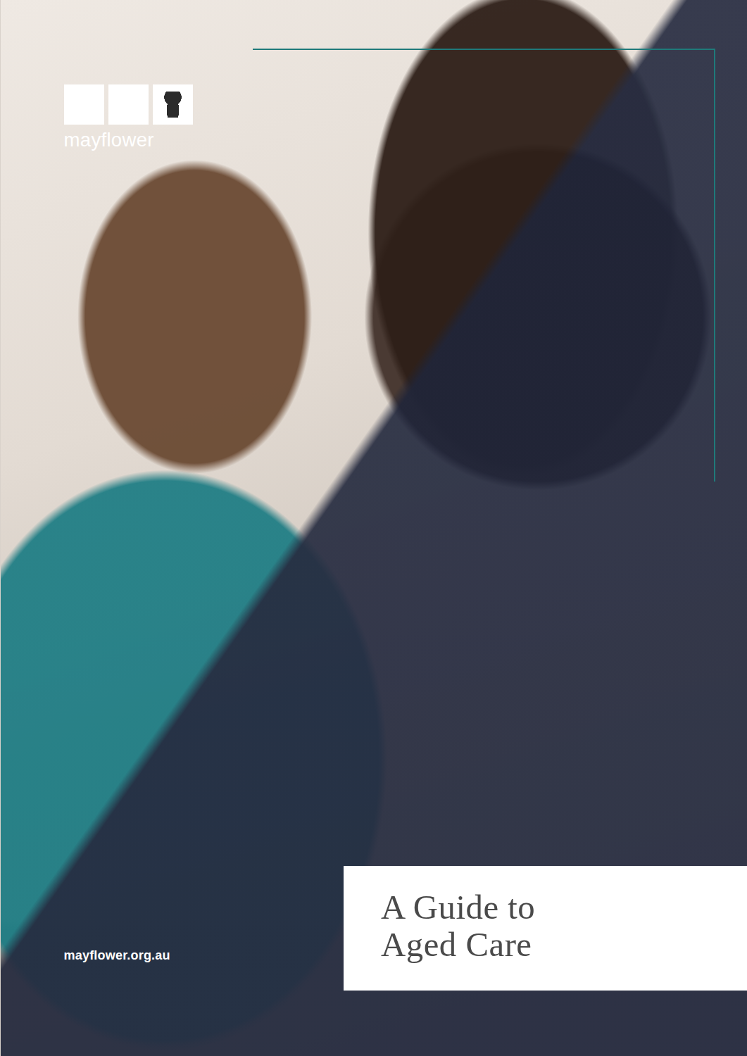mayflower
A Guide to
Aged Care
mayflower.org.au